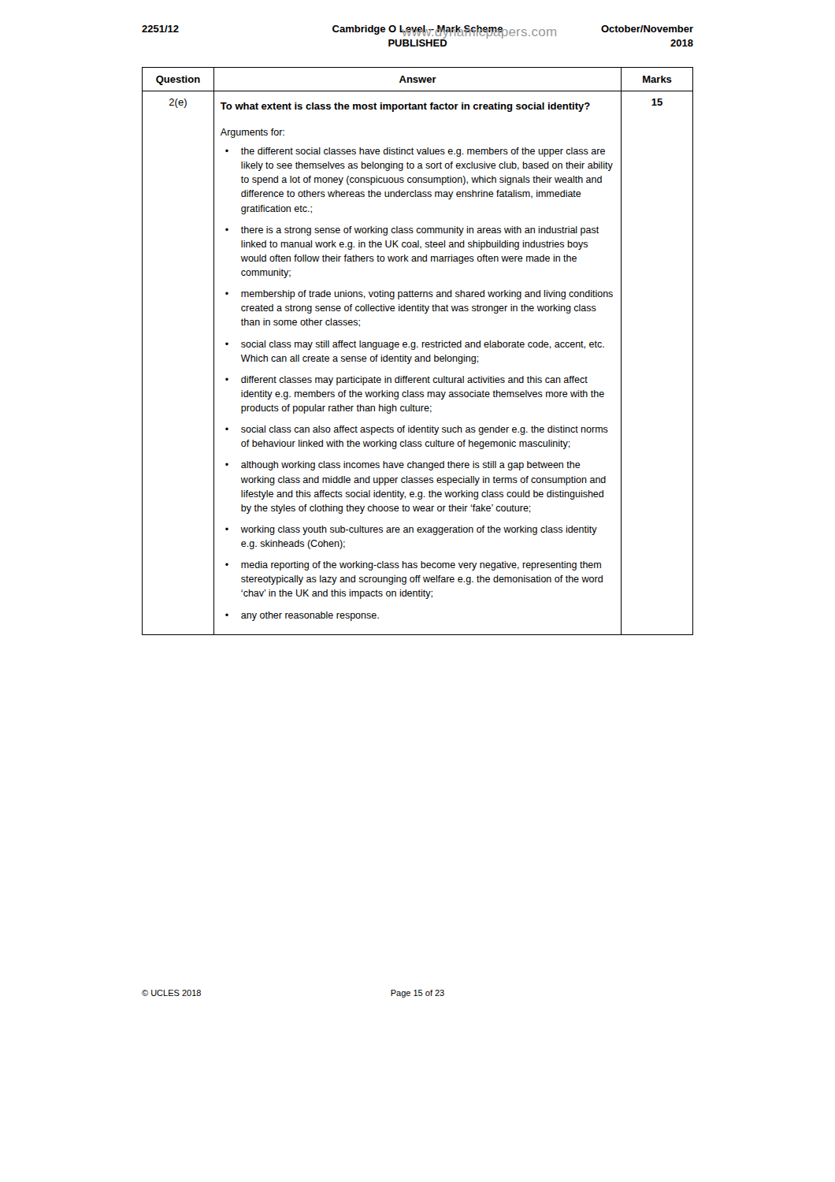2251/12
Cambridge O Level – Mark Scheme
PUBLISHED
October/November
2018
www.dynamicpapers.com
| Question | Answer | Marks |
| --- | --- | --- |
| 2(e) | To what extent is class the most important factor in creating social identity? Arguments for: the different social classes have distinct values e.g. members of the upper class are likely to see themselves as belonging to a sort of exclusive club, based on their ability to spend a lot of money (conspicuous consumption), which signals their wealth and difference to others whereas the underclass may enshrine fatalism, immediate gratification etc.; there is a strong sense of working class community in areas with an industrial past linked to manual work e.g. in the UK coal, steel and shipbuilding industries boys would often follow their fathers to work and marriages often were made in the community; membership of trade unions, voting patterns and shared working and living conditions created a strong sense of collective identity that was stronger in the working class than in some other classes; social class may still affect language e.g. restricted and elaborate code, accent, etc. Which can all create a sense of identity and belonging; different classes may participate in different cultural activities and this can affect identity e.g. members of the working class may associate themselves more with the products of popular rather than high culture; social class can also affect aspects of identity such as gender e.g. the distinct norms of behaviour linked with the working class culture of hegemonic masculinity; although working class incomes have changed there is still a gap between the working class and middle and upper classes especially in terms of consumption and lifestyle and this affects social identity, e.g. the working class could be distinguished by the styles of clothing they choose to wear or their ‘fake’ couture; working class youth sub-cultures are an exaggeration of the working class identity e.g. skinheads (Cohen); media reporting of the working-class has become very negative, representing them stereotypically as lazy and scrounging off welfare e.g. the demonisation of the word ‘chav’ in the UK and this impacts on identity; any other reasonable response. | 15 |
© UCLES 2018
Page 15 of 23